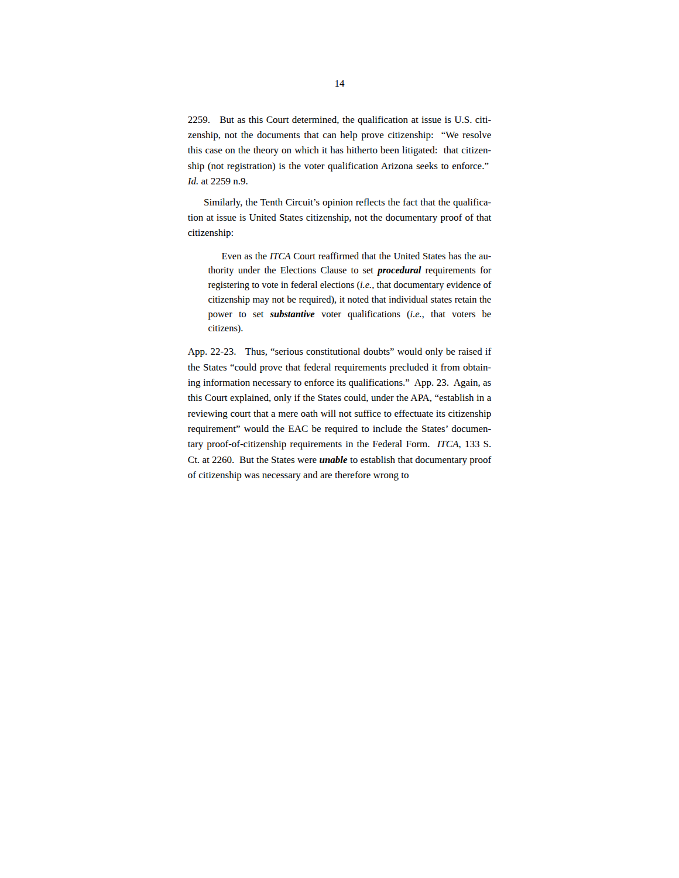14
2259. But as this Court determined, the qualification at issue is U.S. citizenship, not the documents that can help prove citizenship: “We resolve this case on the theory on which it has hitherto been litigated: that citizenship (not registration) is the voter qualification Arizona seeks to enforce.” Id. at 2259 n.9.
Similarly, the Tenth Circuit’s opinion reflects the fact that the qualification at issue is United States citizenship, not the documentary proof of that citizenship:
Even as the ITCA Court reaffirmed that the United States has the authority under the Elections Clause to set procedural requirements for registering to vote in federal elections (i.e., that documentary evidence of citizenship may not be required), it noted that individual states retain the power to set substantive voter qualifications (i.e., that voters be citizens).
App. 22-23. Thus, “serious constitutional doubts” would only be raised if the States “could prove that federal requirements precluded it from obtaining information necessary to enforce its qualifications.” App. 23. Again, as this Court explained, only if the States could, under the APA, “establish in a reviewing court that a mere oath will not suffice to effectuate its citizenship requirement” would the EAC be required to include the States’ documentary proof-of-citizenship requirements in the Federal Form. ITCA, 133 S. Ct. at 2260. But the States were unable to establish that documentary proof of citizenship was necessary and are therefore wrong to